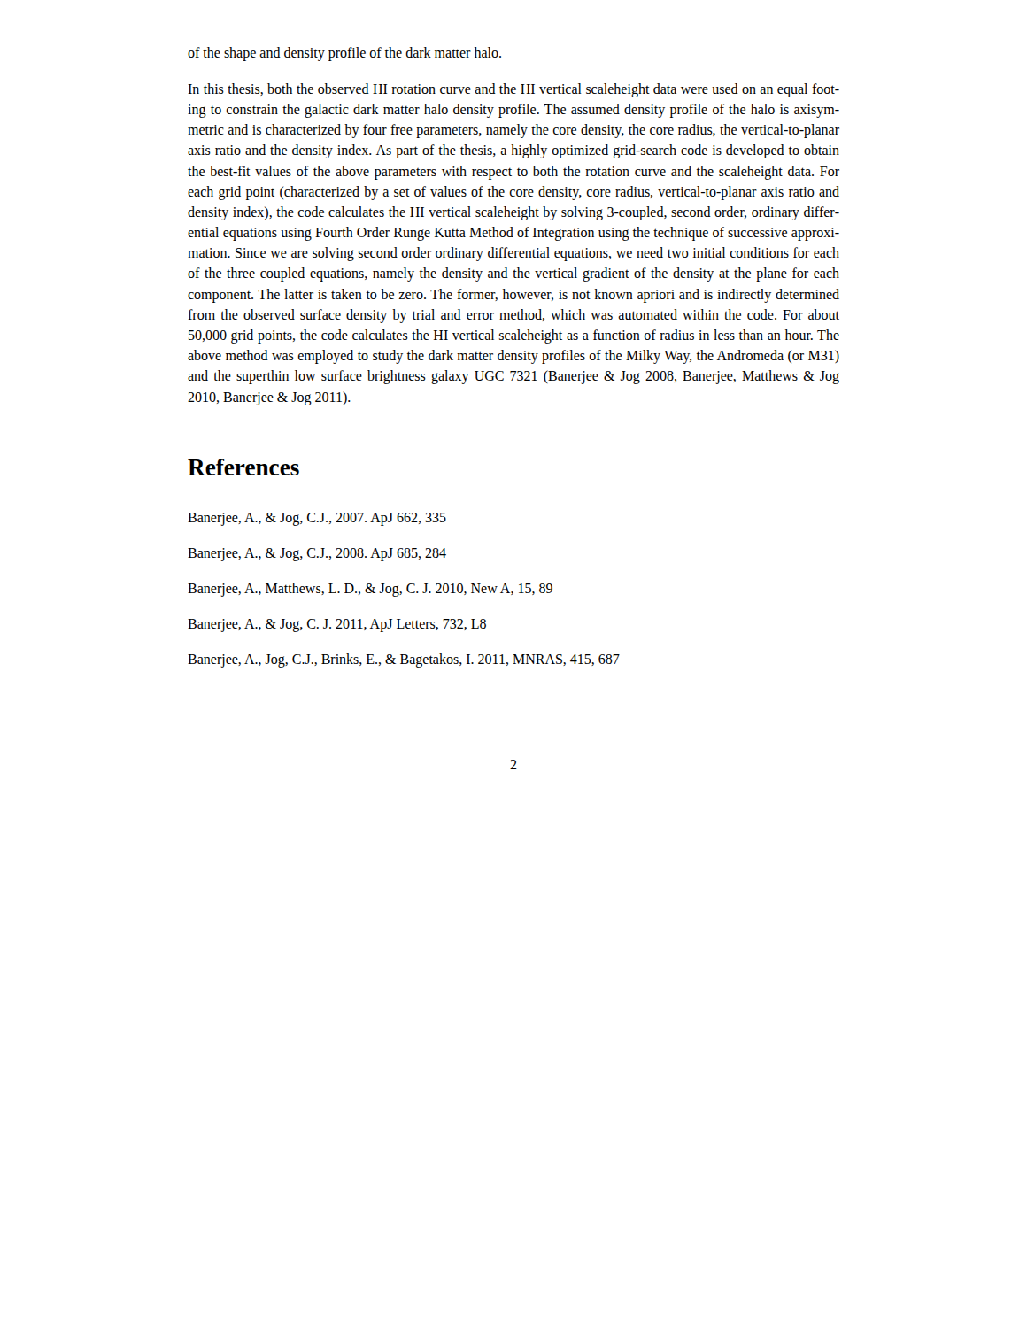of the shape and density profile of the dark matter halo.
In this thesis, both the observed HI rotation curve and the HI vertical scaleheight data were used on an equal footing to constrain the galactic dark matter halo density profile. The assumed density profile of the halo is axisymmetric and is characterized by four free parameters, namely the core density, the core radius, the vertical-to-planar axis ratio and the density index. As part of the thesis, a highly optimized grid-search code is developed to obtain the best-fit values of the above parameters with respect to both the rotation curve and the scaleheight data. For each grid point (characterized by a set of values of the core density, core radius, vertical-to-planar axis ratio and density index), the code calculates the HI vertical scaleheight by solving 3-coupled, second order, ordinary differential equations using Fourth Order Runge Kutta Method of Integration using the technique of successive approximation. Since we are solving second order ordinary differential equations, we need two initial conditions for each of the three coupled equations, namely the density and the vertical gradient of the density at the plane for each component. The latter is taken to be zero. The former, however, is not known apriori and is indirectly determined from the observed surface density by trial and error method, which was automated within the code. For about 50,000 grid points, the code calculates the HI vertical scaleheight as a function of radius in less than an hour. The above method was employed to study the dark matter density profiles of the Milky Way, the Andromeda (or M31) and the superthin low surface brightness galaxy UGC 7321 (Banerjee & Jog 2008, Banerjee, Matthews & Jog 2010, Banerjee & Jog 2011).
References
Banerjee, A., & Jog, C.J., 2007. ApJ 662, 335
Banerjee, A., & Jog, C.J., 2008. ApJ 685, 284
Banerjee, A., Matthews, L. D., & Jog, C. J. 2010, New A, 15, 89
Banerjee, A., & Jog, C. J. 2011, ApJ Letters, 732, L8
Banerjee, A., Jog, C.J., Brinks, E., & Bagetakos, I. 2011, MNRAS, 415, 687
2